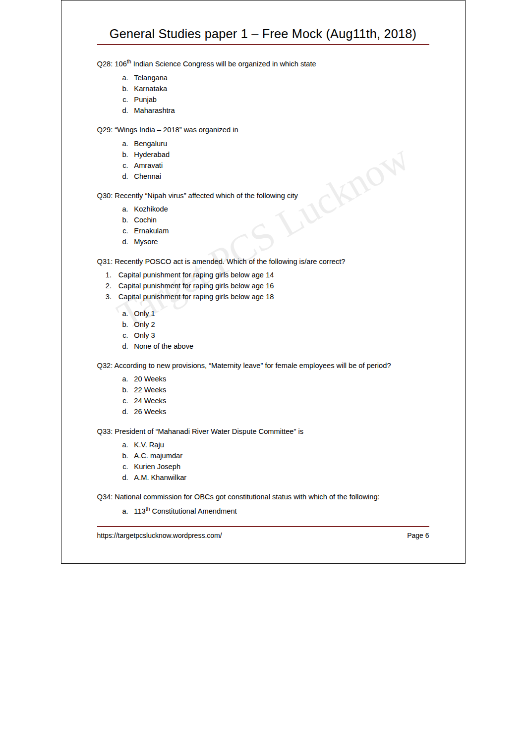Target PCS Lucknow
General Studies paper 1 – Free Mock (Aug11th, 2018)
Q28: 106th Indian Science Congress will be organized in which state
Telangana
Karnataka
Punjab
Maharashtra
Q29: “Wings India – 2018” was organized in
Bengaluru
Hyderabad
Amravati
Chennai
Q30: Recently “Nipah virus” affected which of the following city
Kozhikode
Cochin
Ernakulam
Mysore
Q31: Recently POSCO act is amended. Which of the following is/are correct?
Capital punishment for raping girls below age 14
Capital punishment for raping girls below age 16
Capital punishment for raping girls below age 18
Only 1
Only 2
Only 3
None of the above
Q32: According to new provisions, “Maternity leave” for female employees will be of period?
20 Weeks
22 Weeks
24 Weeks
26 Weeks
Q33: President of “Mahanadi River Water Dispute Committee” is
K.V. Raju
A.C. majumdar
Kurien Joseph
A.M. Khanwilkar
Q34: National commission for OBCs got constitutional status with which of the following:
113th Constitutional Amendment
https://targetpcslucknow.wordpress.com/ Page 6